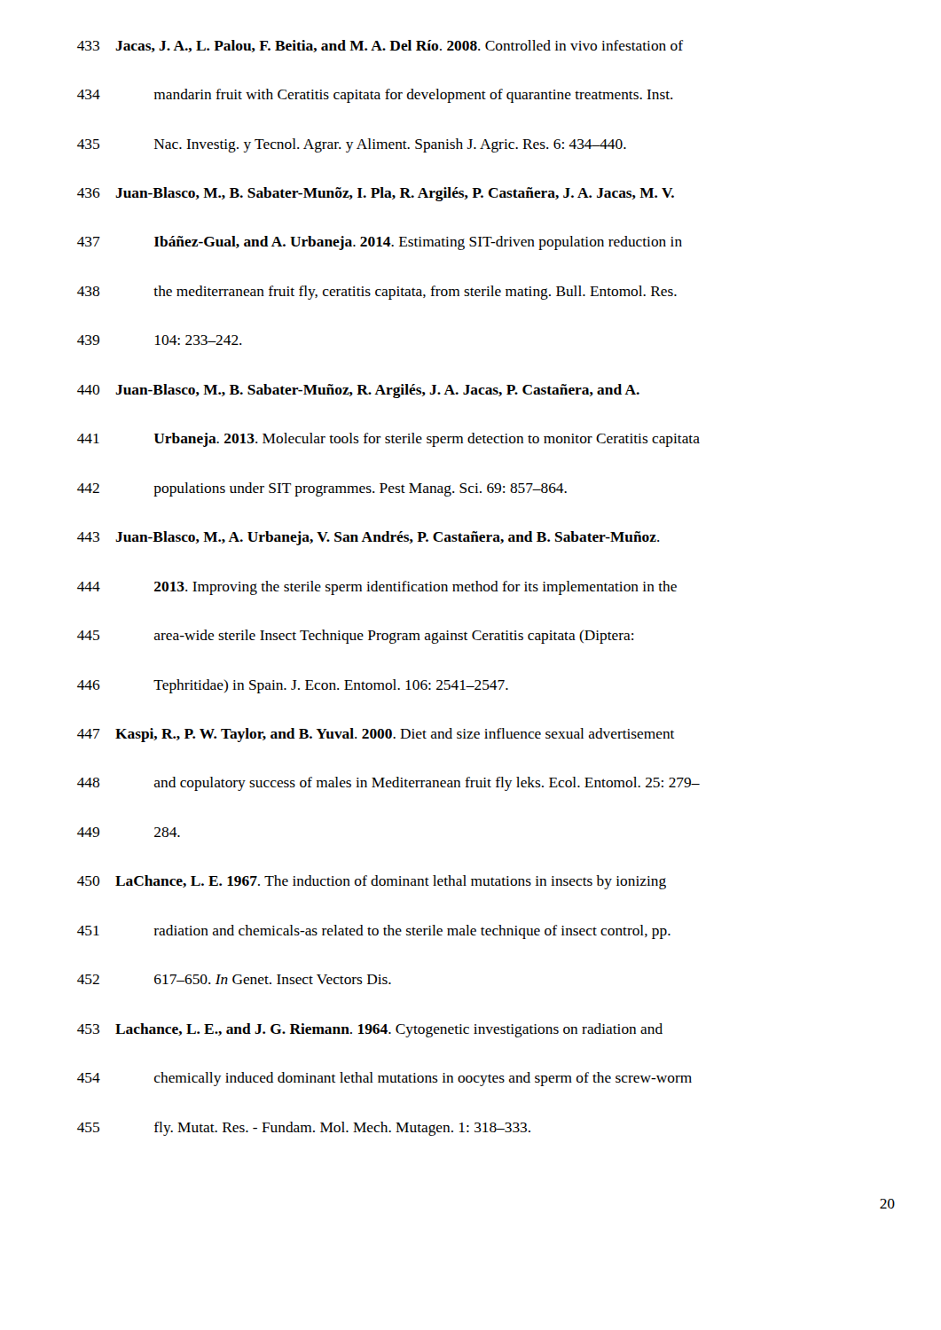433
Jacas, J. A., L. Palou, F. Beitia, and M. A. Del Río. 2008. Controlled in vivo infestation of
434
mandarin fruit with Ceratitis capitata for development of quarantine treatments. Inst.
435
Nac. Investig. y Tecnol. Agrar. y Aliment. Spanish J. Agric. Res. 6: 434–440.
436
Juan-Blasco, M., B. Sabater-Munõz, I. Pla, R. Argilés, P. Castañera, J. A. Jacas, M. V.
437
Ibáñez-Gual, and A. Urbaneja. 2014. Estimating SIT-driven population reduction in
438
the mediterranean fruit fly, ceratitis capitata, from sterile mating. Bull. Entomol. Res.
439
104: 233–242.
440
Juan-Blasco, M., B. Sabater-Muñoz, R. Argilés, J. A. Jacas, P. Castañera, and A.
441
Urbaneja. 2013. Molecular tools for sterile sperm detection to monitor Ceratitis capitata
442
populations under SIT programmes. Pest Manag. Sci. 69: 857–864.
443
Juan-Blasco, M., A. Urbaneja, V. San Andrés, P. Castañera, and B. Sabater-Muñoz.
444
2013. Improving the sterile sperm identification method for its implementation in the
445
area-wide sterile Insect Technique Program against Ceratitis capitata (Diptera:
446
Tephritidae) in Spain. J. Econ. Entomol. 106: 2541–2547.
447
Kaspi, R., P. W. Taylor, and B. Yuval. 2000. Diet and size influence sexual advertisement
448
and copulatory success of males in Mediterranean fruit fly leks. Ecol. Entomol. 25: 279–
449
284.
450
LaChance, L. E. 1967. The induction of dominant lethal mutations in insects by ionizing
451
radiation and chemicals-as related to the sterile male technique of insect control, pp.
452
617–650. In Genet. Insect Vectors Dis.
453
Lachance, L. E., and J. G. Riemann. 1964. Cytogenetic investigations on radiation and
454
chemically induced dominant lethal mutations in oocytes and sperm of the screw-worm
455
fly. Mutat. Res. - Fundam. Mol. Mech. Mutagen. 1: 318–333.
20